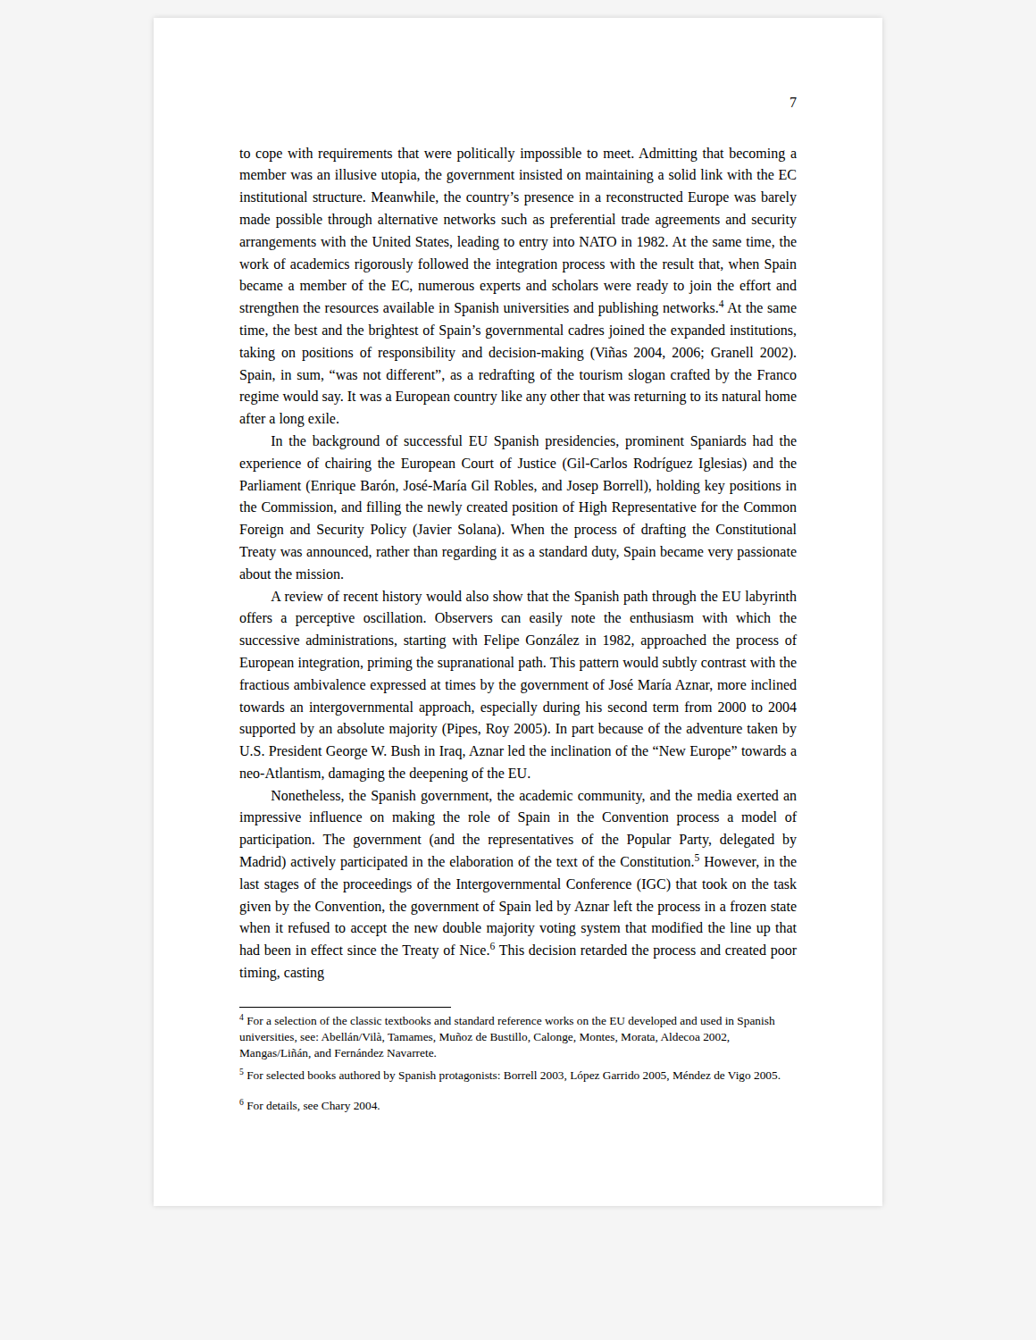7
to cope with requirements that were politically impossible to meet. Admitting that becoming a member was an illusive utopia, the government insisted on maintaining a solid link with the EC institutional structure. Meanwhile, the country’s presence in a reconstructed Europe was barely made possible through alternative networks such as preferential trade agreements and security arrangements with the United States, leading to entry into NATO in 1982. At the same time, the work of academics rigorously followed the integration process with the result that, when Spain became a member of the EC, numerous experts and scholars were ready to join the effort and strengthen the resources available in Spanish universities and publishing networks.4 At the same time, the best and the brightest of Spain’s governmental cadres joined the expanded institutions, taking on positions of responsibility and decision-making (Viñas 2004, 2006; Granell 2002). Spain, in sum, “was not different”, as a redrafting of the tourism slogan crafted by the Franco regime would say. It was a European country like any other that was returning to its natural home after a long exile.
In the background of successful EU Spanish presidencies, prominent Spaniards had the experience of chairing the European Court of Justice (Gil-Carlos Rodríguez Iglesias) and the Parliament (Enrique Barón, José-María Gil Robles, and Josep Borrell), holding key positions in the Commission, and filling the newly created position of High Representative for the Common Foreign and Security Policy (Javier Solana). When the process of drafting the Constitutional Treaty was announced, rather than regarding it as a standard duty, Spain became very passionate about the mission.
A review of recent history would also show that the Spanish path through the EU labyrinth offers a perceptive oscillation. Observers can easily note the enthusiasm with which the successive administrations, starting with Felipe González in 1982, approached the process of European integration, priming the supranational path. This pattern would subtly contrast with the fractious ambivalence expressed at times by the government of José María Aznar, more inclined towards an intergovernmental approach, especially during his second term from 2000 to 2004 supported by an absolute majority (Pipes, Roy 2005). In part because of the adventure taken by U.S. President George W. Bush in Iraq, Aznar led the inclination of the “New Europe” towards a neo-Atlantism, damaging the deepening of the EU.
Nonetheless, the Spanish government, the academic community, and the media exerted an impressive influence on making the role of Spain in the Convention process a model of participation. The government (and the representatives of the Popular Party, delegated by Madrid) actively participated in the elaboration of the text of the Constitution.5 However, in the last stages of the proceedings of the Intergovernmental Conference (IGC) that took on the task given by the Convention, the government of Spain led by Aznar left the process in a frozen state when it refused to accept the new double majority voting system that modified the line up that had been in effect since the Treaty of Nice.6 This decision retarded the process and created poor timing, casting
4 For a selection of the classic textbooks and standard reference works on the EU developed and used in Spanish universities, see: Abellán/Vilà, Tamames, Muñoz de Bustillo, Calonge, Montes, Morata, Aldecoa 2002, Mangas/Liñán, and Fernández Navarrete.
5 For selected books authored by Spanish protagonists: Borrell 2003, López Garrido 2005, Méndez de Vigo 2005.
6 For details, see Chary 2004.